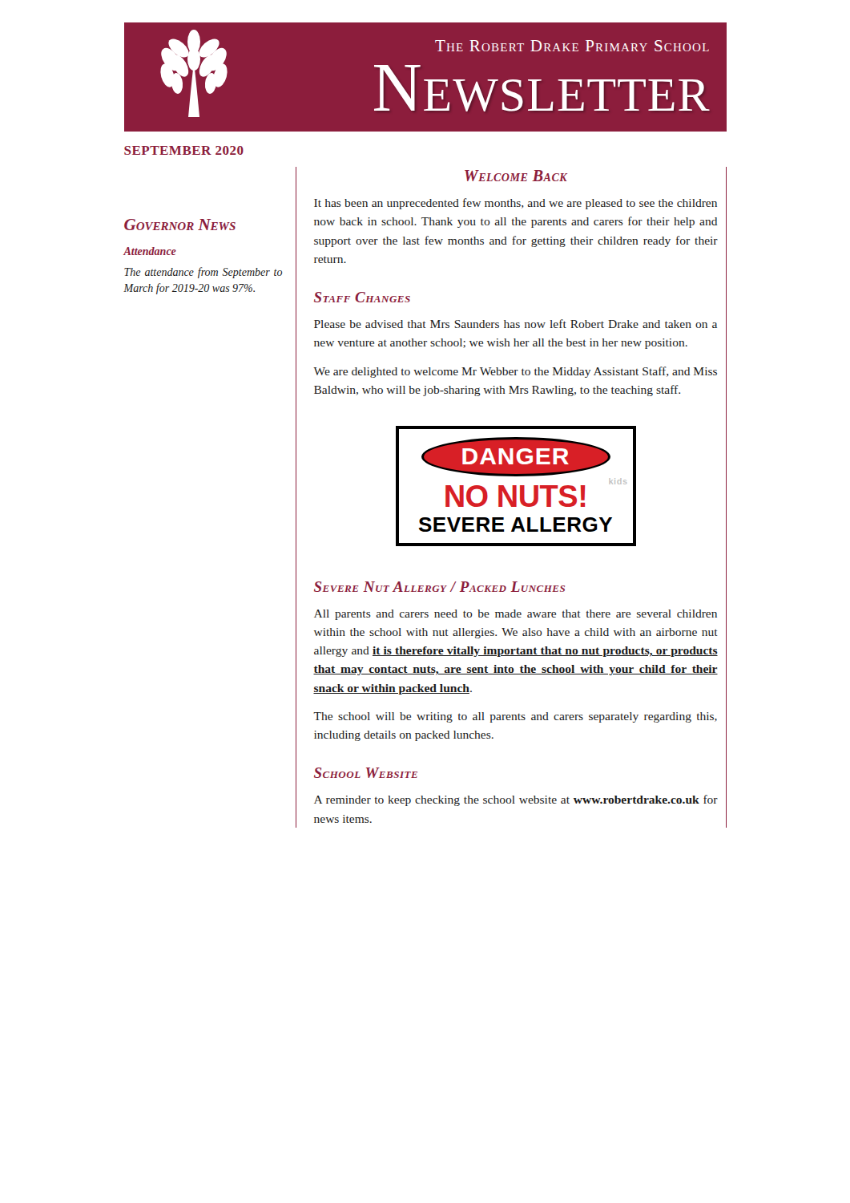The Robert Drake Primary School
Newsletter
SEPTEMBER 2020
Governor News
Attendance
The attendance from September to March for 2019-20 was 97%.
Welcome Back
It has been an unprecedented few months, and we are pleased to see the children now back in school. Thank you to all the parents and carers for their help and support over the last few months and for getting their children ready for their return.
Staff Changes
Please be advised that Mrs Saunders has now left Robert Drake and taken on a new venture at another school; we wish her all the best in her new position.
We are delighted to welcome Mr Webber to the Midday Assistant Staff, and Miss Baldwin, who will be job-sharing with Mrs Rawling, to the teaching staff.
DANGER
NO NUTS!
SEVERE ALLERGY
kids
Severe Nut Allergy / Packed Lunches
All parents and carers need to be made aware that there are several children within the school with nut allergies. We also have a child with an airborne nut allergy and it is therefore vitally important that no nut products, or products that may contact nuts, are sent into the school with your child for their snack or within packed lunch.
The school will be writing to all parents and carers separately regarding this, including details on packed lunches.
School Website
A reminder to keep checking the school website at www.robertdrake.co.uk for news items.